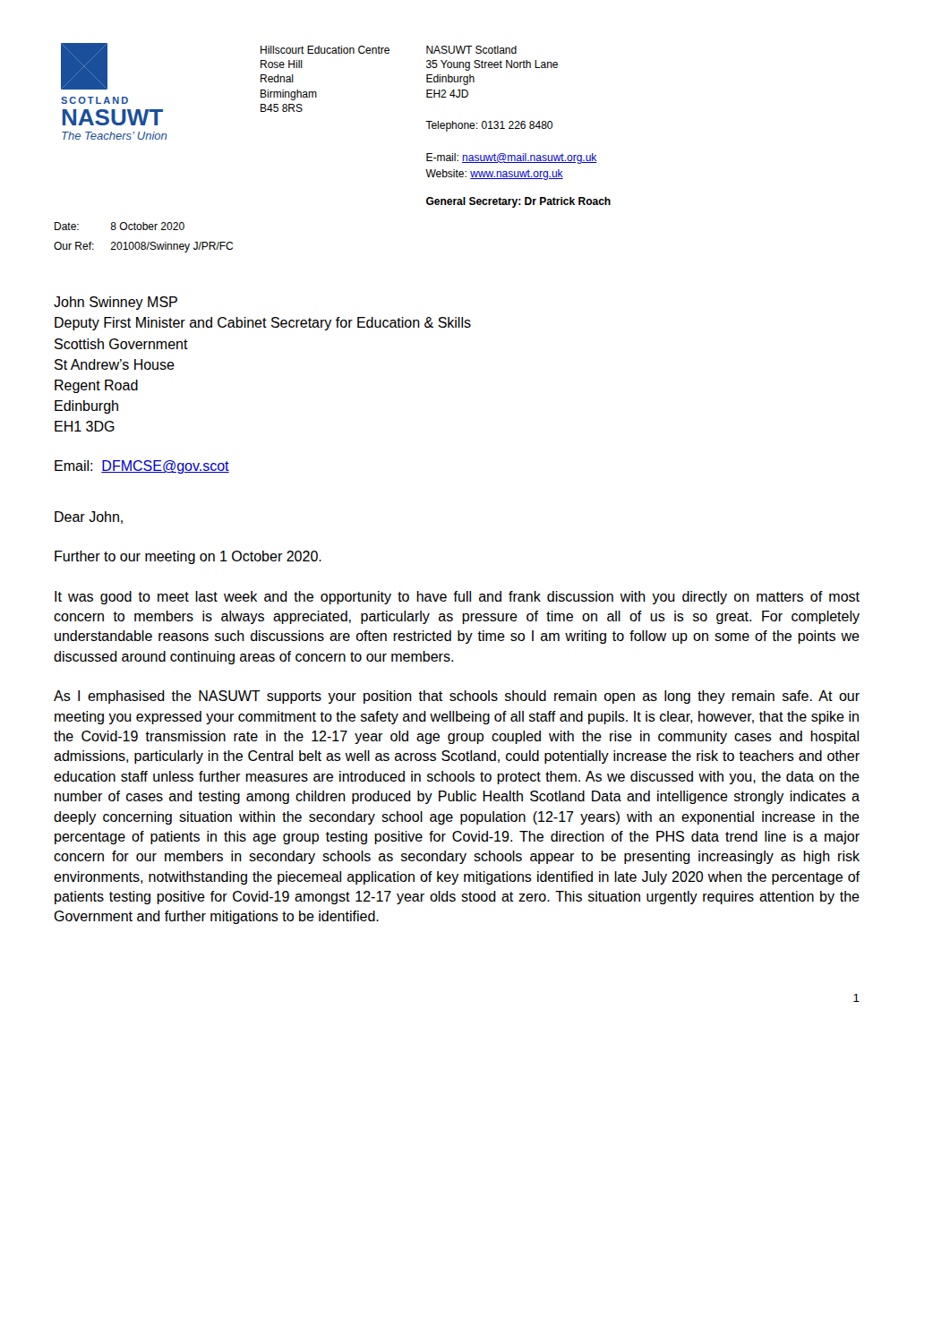SCOTLAND NASUWT The Teachers’ Union
Hillscourt Education Centre
Rose Hill
Rednal
Birmingham
B45 8RS
NASUWT Scotland
35 Young Street North Lane
Edinburgh
EH2 4JD
Telephone: 0131 226 8480
E-mail: nasuwt@mail.nasuwt.org.uk
Website: www.nasuwt.org.uk
General Secretary: Dr Patrick Roach
Date: 8 October 2020
Our Ref: 201008/Swinney J/PR/FC
John Swinney MSP
Deputy First Minister and Cabinet Secretary for Education & Skills
Scottish Government
St Andrew’s House
Regent Road
Edinburgh
EH1 3DG
Email: DFMCSE@gov.scot
Dear John,
Further to our meeting on 1 October 2020.
It was good to meet last week and the opportunity to have full and frank discussion with you directly on matters of most concern to members is always appreciated, particularly as pressure of time on all of us is so great. For completely understandable reasons such discussions are often restricted by time so I am writing to follow up on some of the points we discussed around continuing areas of concern to our members.
As I emphasised the NASUWT supports your position that schools should remain open as long they remain safe. At our meeting you expressed your commitment to the safety and wellbeing of all staff and pupils. It is clear, however, that the spike in the Covid-19 transmission rate in the 12-17 year old age group coupled with the rise in community cases and hospital admissions, particularly in the Central belt as well as across Scotland, could potentially increase the risk to teachers and other education staff unless further measures are introduced in schools to protect them. As we discussed with you, the data on the number of cases and testing among children produced by Public Health Scotland Data and intelligence strongly indicates a deeply concerning situation within the secondary school age population (12-17 years) with an exponential increase in the percentage of patients in this age group testing positive for Covid-19. The direction of the PHS data trend line is a major concern for our members in secondary schools as secondary schools appear to be presenting increasingly as high risk environments, notwithstanding the piecemeal application of key mitigations identified in late July 2020 when the percentage of patients testing positive for Covid-19 amongst 12-17 year olds stood at zero. This situation urgently requires attention by the Government and further mitigations to be identified.
1